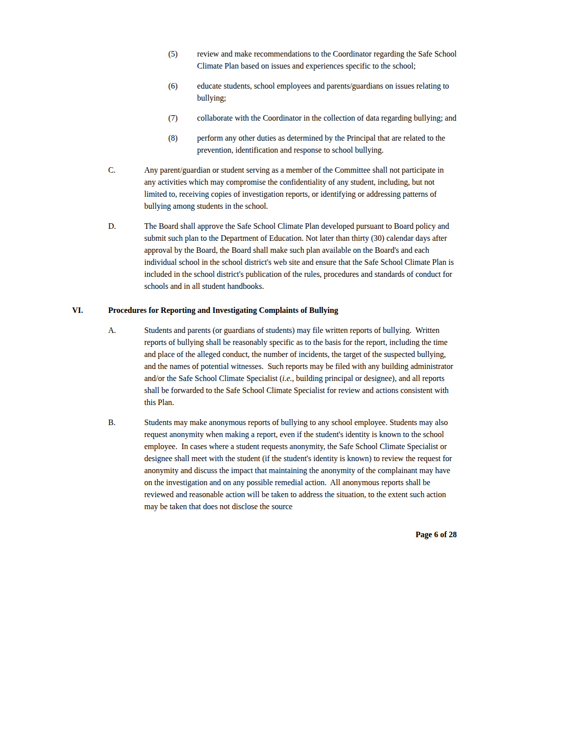(5) review and make recommendations to the Coordinator regarding the Safe School Climate Plan based on issues and experiences specific to the school;
(6) educate students, school employees and parents/guardians on issues relating to bullying;
(7) collaborate with the Coordinator in the collection of data regarding bullying; and
(8) perform any other duties as determined by the Principal that are related to the prevention, identification and response to school bullying.
C. Any parent/guardian or student serving as a member of the Committee shall not participate in any activities which may compromise the confidentiality of any student, including, but not limited to, receiving copies of investigation reports, or identifying or addressing patterns of bullying among students in the school.
D. The Board shall approve the Safe School Climate Plan developed pursuant to Board policy and submit such plan to the Department of Education. Not later than thirty (30) calendar days after approval by the Board, the Board shall make such plan available on the Board's and each individual school in the school district's web site and ensure that the Safe School Climate Plan is included in the school district's publication of the rules, procedures and standards of conduct for schools and in all student handbooks.
VI. Procedures for Reporting and Investigating Complaints of Bullying
A. Students and parents (or guardians of students) may file written reports of bullying. Written reports of bullying shall be reasonably specific as to the basis for the report, including the time and place of the alleged conduct, the number of incidents, the target of the suspected bullying, and the names of potential witnesses. Such reports may be filed with any building administrator and/or the Safe School Climate Specialist (i.e., building principal or designee), and all reports shall be forwarded to the Safe School Climate Specialist for review and actions consistent with this Plan.
B. Students may make anonymous reports of bullying to any school employee. Students may also request anonymity when making a report, even if the student's identity is known to the school employee. In cases where a student requests anonymity, the Safe School Climate Specialist or designee shall meet with the student (if the student's identity is known) to review the request for anonymity and discuss the impact that maintaining the anonymity of the complainant may have on the investigation and on any possible remedial action. All anonymous reports shall be reviewed and reasonable action will be taken to address the situation, to the extent such action may be taken that does not disclose the source
Page 6 of 28